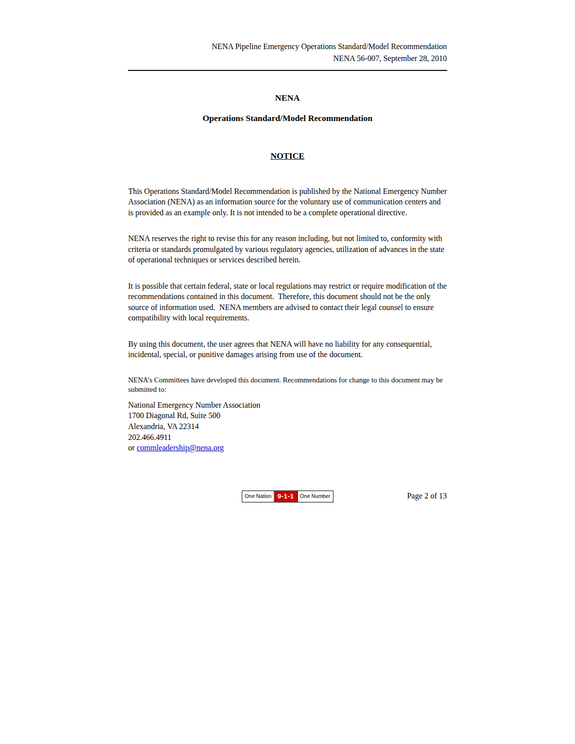NENA Pipeline Emergency Operations Standard/Model Recommendation NENA 56-007, September 28, 2010
NENA
Operations Standard/Model Recommendation
NOTICE
This Operations Standard/Model Recommendation is published by the National Emergency Number Association (NENA) as an information source for the voluntary use of communication centers and is provided as an example only. It is not intended to be a complete operational directive.
NENA reserves the right to revise this for any reason including, but not limited to, conformity with criteria or standards promulgated by various regulatory agencies, utilization of advances in the state of operational techniques or services described herein.
It is possible that certain federal, state or local regulations may restrict or require modification of the recommendations contained in this document. Therefore, this document should not be the only source of information used. NENA members are advised to contact their legal counsel to ensure compatibility with local requirements.
By using this document, the user agrees that NENA will have no liability for any consequential, incidental, special, or punitive damages arising from use of the document.
NENA’s Committees have developed this document. Recommendations for change to this document may be submitted to:
National Emergency Number Association
1700 Diagonal Rd, Suite 500
Alexandria, VA 22314
202.466.4911
or commleadership@nena.org
One Nation 9-1-1 One Number
Page 2 of 13